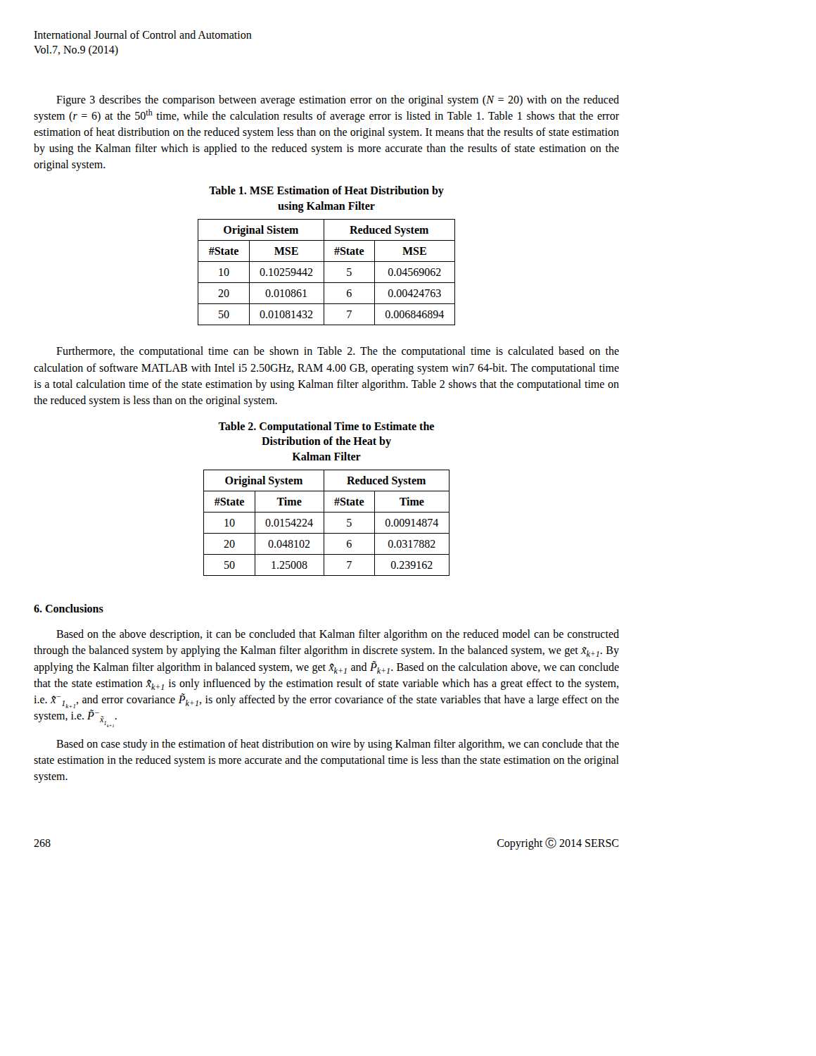International Journal of Control and Automation
Vol.7, No.9 (2014)
Figure 3 describes the comparison between average estimation error on the original system (N = 20) with on the reduced system (r = 6) at the 50th time, while the calculation results of average error is listed in Table 1. Table 1 shows that the error estimation of heat distribution on the reduced system less than on the original system. It means that the results of state estimation by using the Kalman filter which is applied to the reduced system is more accurate than the results of state estimation on the original system.
Table 1. MSE Estimation of Heat Distribution by using Kalman Filter
| Original Sistem | Reduced System |
| --- | --- |
| #State | MSE | #State | MSE |
| 10 | 0.10259442 | 5 | 0.04569062 |
| 20 | 0.010861 | 6 | 0.00424763 |
| 50 | 0.01081432 | 7 | 0.006846894 |
Furthermore, the computational time can be shown in Table 2. The the computational time is calculated based on the calculation of software MATLAB with Intel i5 2.50GHz, RAM 4.00 GB, operating system win7 64-bit. The computational time is a total calculation time of the state estimation by using Kalman filter algorithm. Table 2 shows that the computational time on the reduced system is less than on the original system.
Table 2. Computational Time to Estimate the Distribution of the Heat by Kalman Filter
| Original System | Reduced System |
| --- | --- |
| #State | Time | #State | Time |
| 10 | 0.0154224 | 5 | 0.00914874 |
| 20 | 0.048102 | 6 | 0.0317882 |
| 50 | 1.25008 | 7 | 0.239162 |
6. Conclusions
Based on the above description, it can be concluded that Kalman filter algorithm on the reduced model can be constructed through the balanced system by applying the Kalman filter algorithm in discrete system. In the balanced system, we get x̃k+1. By applying the Kalman filter algorithm in balanced system, we get x̂̃k+1 and P̃k+1. Based on the calculation above, we can conclude that the state estimation x̂̃k+1 is only influenced by the estimation result of state variable which has a great effect to the system, i.e. x̂̃−1k+1, and error covariance P̃k+1, is only affected by the error covariance of the state variables that have a large effect on the system, i.e. P̃−x̃1k+1.
Based on case study in the estimation of heat distribution on wire by using Kalman filter algorithm, we can conclude that the state estimation in the reduced system is more accurate and the computational time is less than the state estimation on the original system.
268 Copyright Ⓒ 2014 SERSC